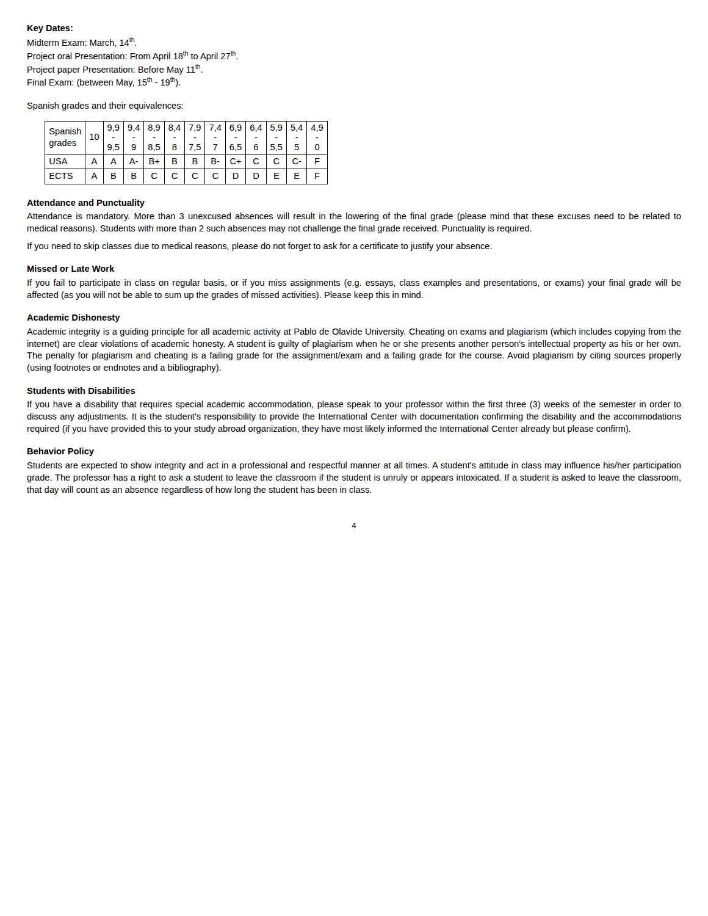Key Dates:
Midterm Exam: March, 14th.
Project oral Presentation: From April 18th to April 27th.
Project paper Presentation: Before May 11th.
Final Exam: (between May, 15th - 19th).
Spanish grades and their equivalences:
| Spanish grades | 10 | 9,9 - 9,5 | 9,4 - 9 | 8,9 - 8,5 | 8,4 - 8 | 7,9 - 7,5 | 7,4 - 7 | 6,9 - 6,5 | 6,4 - 6 | 5,9 - 5,5 | 5,4 - 5 | 4,9 - 0 |
| USA | A | A | A- | B+ | B | B | B- | C+ | C | C | C- | F |
| ECTS | A | B | B | C | C | C | C | D | D | E | E | F |
Attendance and Punctuality
Attendance is mandatory. More than 3 unexcused absences will result in the lowering of the final grade (please mind that these excuses need to be related to medical reasons). Students with more than 2 such absences may not challenge the final grade received. Punctuality is required.
If you need to skip classes due to medical reasons, please do not forget to ask for a certificate to justify your absence.
Missed or Late Work
If you fail to participate in class on regular basis, or if you miss assignments (e.g. essays, class examples and presentations, or exams) your final grade will be affected (as you will not be able to sum up the grades of missed activities). Please keep this in mind.
Academic Dishonesty
Academic integrity is a guiding principle for all academic activity at Pablo de Olavide University. Cheating on exams and plagiarism (which includes copying from the internet) are clear violations of academic honesty. A student is guilty of plagiarism when he or she presents another person's intellectual property as his or her own. The penalty for plagiarism and cheating is a failing grade for the assignment/exam and a failing grade for the course. Avoid plagiarism by citing sources properly (using footnotes or endnotes and a bibliography).
Students with Disabilities
If you have a disability that requires special academic accommodation, please speak to your professor within the first three (3) weeks of the semester in order to discuss any adjustments. It is the student's responsibility to provide the International Center with documentation confirming the disability and the accommodations required (if you have provided this to your study abroad organization, they have most likely informed the International Center already but please confirm).
Behavior Policy
Students are expected to show integrity and act in a professional and respectful manner at all times. A student's attitude in class may influence his/her participation grade. The professor has a right to ask a student to leave the classroom if the student is unruly or appears intoxicated. If a student is asked to leave the classroom, that day will count as an absence regardless of how long the student has been in class.
4